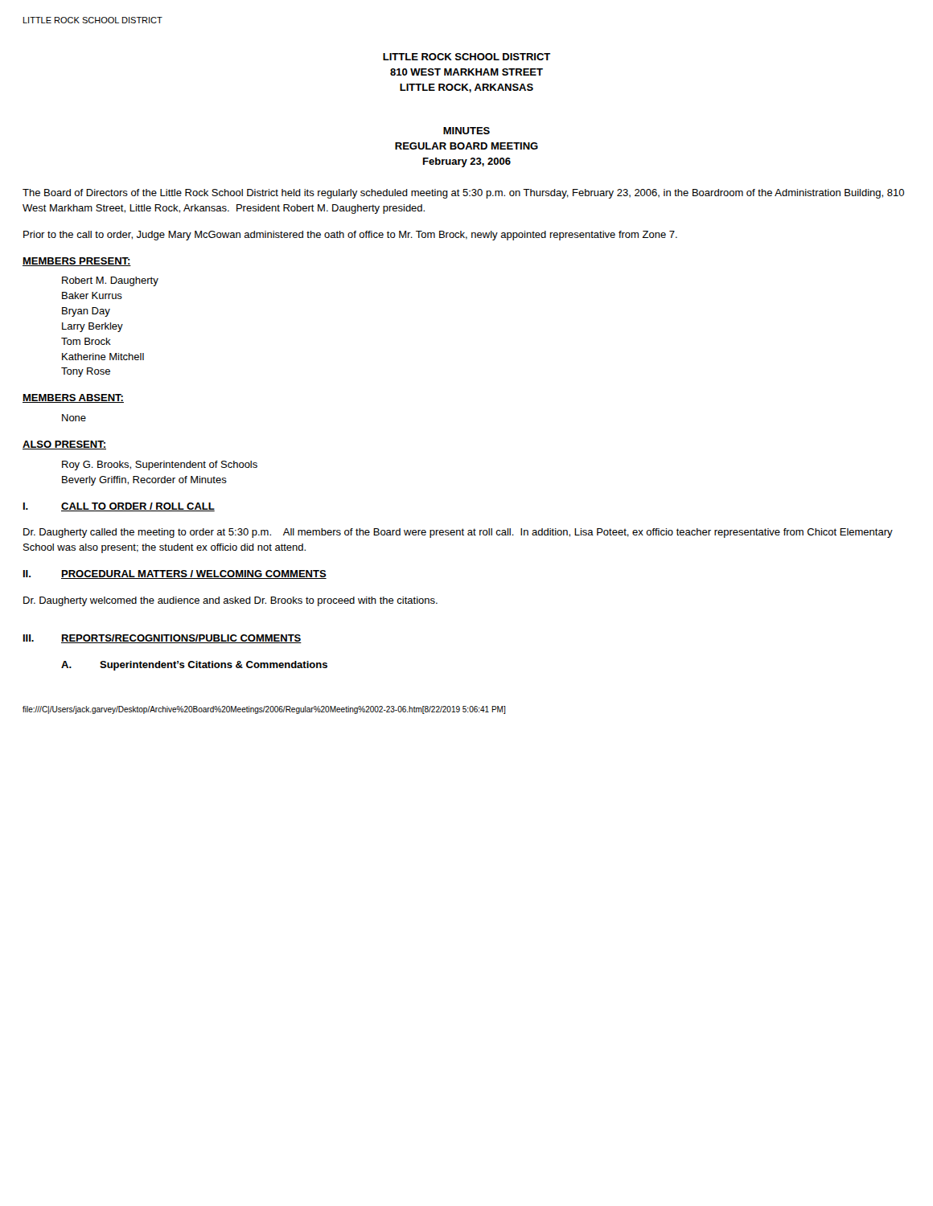LITTLE ROCK SCHOOL DISTRICT
LITTLE ROCK SCHOOL DISTRICT
810 WEST MARKHAM STREET
LITTLE ROCK, ARKANSAS
MINUTES
REGULAR BOARD MEETING
February 23, 2006
The Board of Directors of the Little Rock School District held its regularly scheduled meeting at 5:30 p.m. on Thursday, February 23, 2006, in the Boardroom of the Administration Building, 810 West Markham Street, Little Rock, Arkansas. President Robert M. Daugherty presided.
Prior to the call to order, Judge Mary McGowan administered the oath of office to Mr. Tom Brock, newly appointed representative from Zone 7.
MEMBERS PRESENT:
Robert M. Daugherty
Baker Kurrus
Bryan Day
Larry Berkley
Tom Brock
Katherine Mitchell
Tony Rose
MEMBERS ABSENT:
None
ALSO PRESENT:
Roy G. Brooks, Superintendent of Schools
Beverly Griffin, Recorder of Minutes
I.
CALL TO ORDER / ROLL CALL
Dr. Daugherty called the meeting to order at 5:30 p.m. All members of the Board were present at roll call. In addition, Lisa Poteet, ex officio teacher representative from Chicot Elementary School was also present; the student ex officio did not attend.
II.
PROCEDURAL MATTERS / WELCOMING COMMENTS
Dr. Daugherty welcomed the audience and asked Dr. Brooks to proceed with the citations.
III.
REPORTS/RECOGNITIONS/PUBLIC COMMENTS
A.
Superintendent’s Citations & Commendations
file:///C|/Users/jack.garvey/Desktop/Archive%20Board%20Meetings/2006/Regular%20Meeting%2002-23-06.htm[8/22/2019 5:06:41 PM]